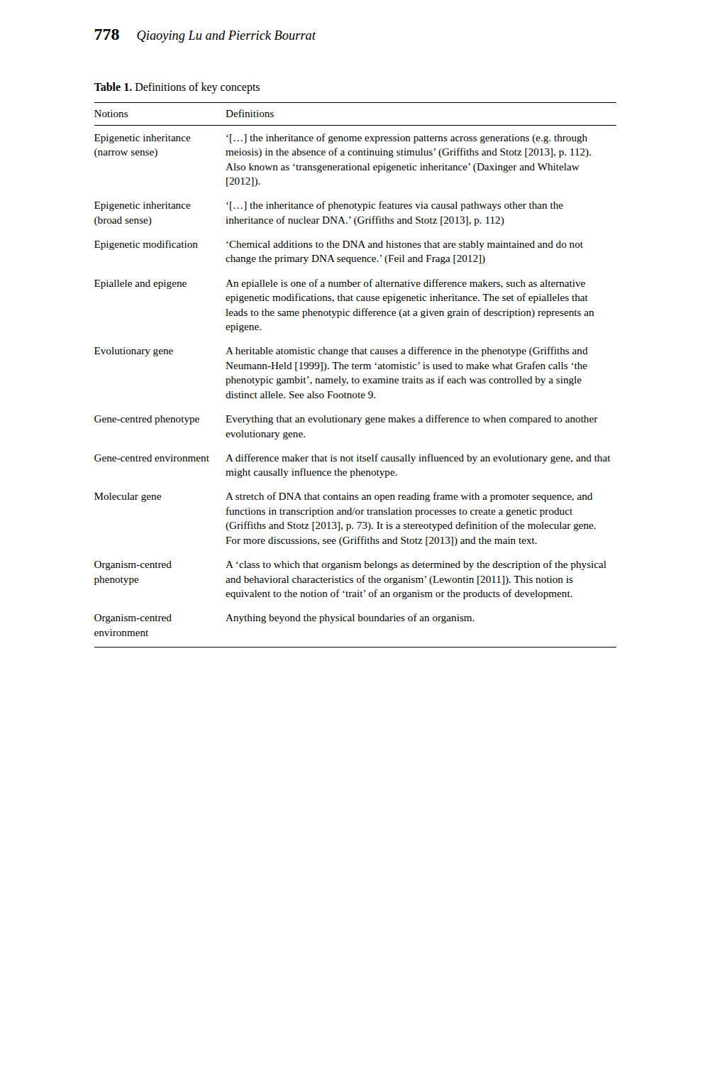778 Qiaoying Lu and Pierrick Bourrat
Table 1. Definitions of key concepts
| Notions | Definitions |
| --- | --- |
| Epigenetic inheritance (narrow sense) | ‘[…] the inheritance of genome expression patterns across generations (e.g. through meiosis) in the absence of a continuing stimulus’ (Griffiths and Stotz [2013], p. 112). Also known as ‘transgenerational epigenetic inheritance’ (Daxinger and Whitelaw [2012]). |
| Epigenetic inheritance (broad sense) | ‘[…] the inheritance of phenotypic features via causal pathways other than the inheritance of nuclear DNA.’ (Griffiths and Stotz [2013], p. 112) |
| Epigenetic modification | ‘Chemical additions to the DNA and histones that are stably maintained and do not change the primary DNA sequence.’ (Feil and Fraga [2012]) |
| Epiallele and epigene | An epiallele is one of a number of alternative difference makers, such as alternative epigenetic modifications, that cause epigenetic inheritance. The set of epialleles that leads to the same phenotypic difference (at a given grain of description) represents an epigene. |
| Evolutionary gene | A heritable atomistic change that causes a difference in the phenotype (Griffiths and Neumann-Held [1999]). The term ‘atomistic’ is used to make what Grafen calls ‘the phenotypic gambit’, namely, to examine traits as if each was controlled by a single distinct allele. See also Footnote 9. |
| Gene-centred phenotype | Everything that an evolutionary gene makes a difference to when compared to another evolutionary gene. |
| Gene-centred environment | A difference maker that is not itself causally influenced by an evolutionary gene, and that might causally influence the phenotype. |
| Molecular gene | A stretch of DNA that contains an open reading frame with a promoter sequence, and functions in transcription and/or translation processes to create a genetic product (Griffiths and Stotz [2013], p. 73). It is a stereotyped definition of the molecular gene. For more discussions, see (Griffiths and Stotz [2013]) and the main text. |
| Organism-centred phenotype | A ‘class to which that organism belongs as determined by the description of the physical and behavioral characteristics of the organism’ (Lewontin [2011]). This notion is equivalent to the notion of ‘trait’ of an organism or the products of development. |
| Organism-centred environment | Anything beyond the physical boundaries of an organism. |